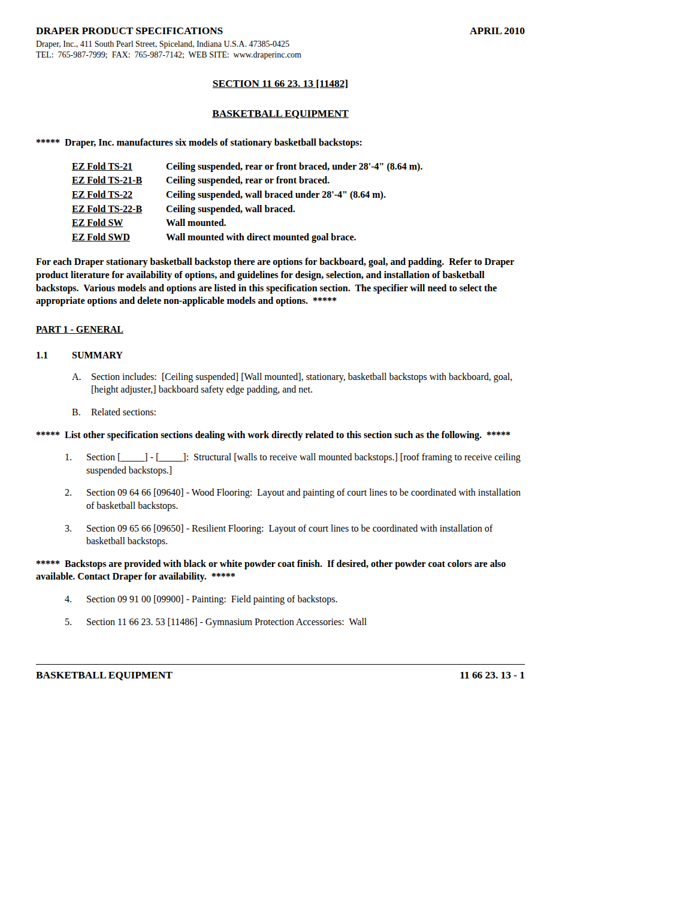DRAPER PRODUCT SPECIFICATIONS APRIL 2010
Draper, Inc., 411 South Pearl Street, Spiceland, Indiana U.S.A. 47385-0425
TEL: 765-987-7999; FAX: 765-987-7142; WEB SITE: www.draperinc.com
SECTION 11 66 23. 13 [11482]
BASKETBALL EQUIPMENT
***** Draper, Inc. manufactures six models of stationary basketball backstops:
| EZ Fold TS-21 | Ceiling suspended, rear or front braced, under 28'-4" (8.64 m). |
| EZ Fold TS-21-B | Ceiling suspended, rear or front braced. |
| EZ Fold TS-22 | Ceiling suspended, wall braced under 28'-4" (8.64 m). |
| EZ Fold TS-22-B | Ceiling suspended, wall braced. |
| EZ Fold SW | Wall mounted. |
| EZ Fold SWD | Wall mounted with direct mounted goal brace. |
For each Draper stationary basketball backstop there are options for backboard, goal, and padding. Refer to Draper product literature for availability of options, and guidelines for design, selection, and installation of basketball backstops. Various models and options are listed in this specification section. The specifier will need to select the appropriate options and delete non-applicable models and options. *****
PART 1 - GENERAL
1.1 SUMMARY
A. Section includes: [Ceiling suspended] [Wall mounted], stationary, basketball backstops with backboard, goal, [height adjuster,] backboard safety edge padding, and net.
B. Related sections:
***** List other specification sections dealing with work directly related to this section such as the following. *****
1. Section [_____] - [_____]: Structural [walls to receive wall mounted backstops.] [roof framing to receive ceiling suspended backstops.]
2. Section 09 64 66 [09640] - Wood Flooring: Layout and painting of court lines to be coordinated with installation of basketball backstops.
3. Section 09 65 66 [09650] - Resilient Flooring: Layout of court lines to be coordinated with installation of basketball backstops.
***** Backstops are provided with black or white powder coat finish. If desired, other powder coat colors are also available. Contact Draper for availability. *****
4. Section 09 91 00 [09900] - Painting: Field painting of backstops.
5. Section 11 66 23. 53 [11486] - Gymnasium Protection Accessories: Wall
BASKETBALL EQUIPMENT 11 66 23. 13 - 1